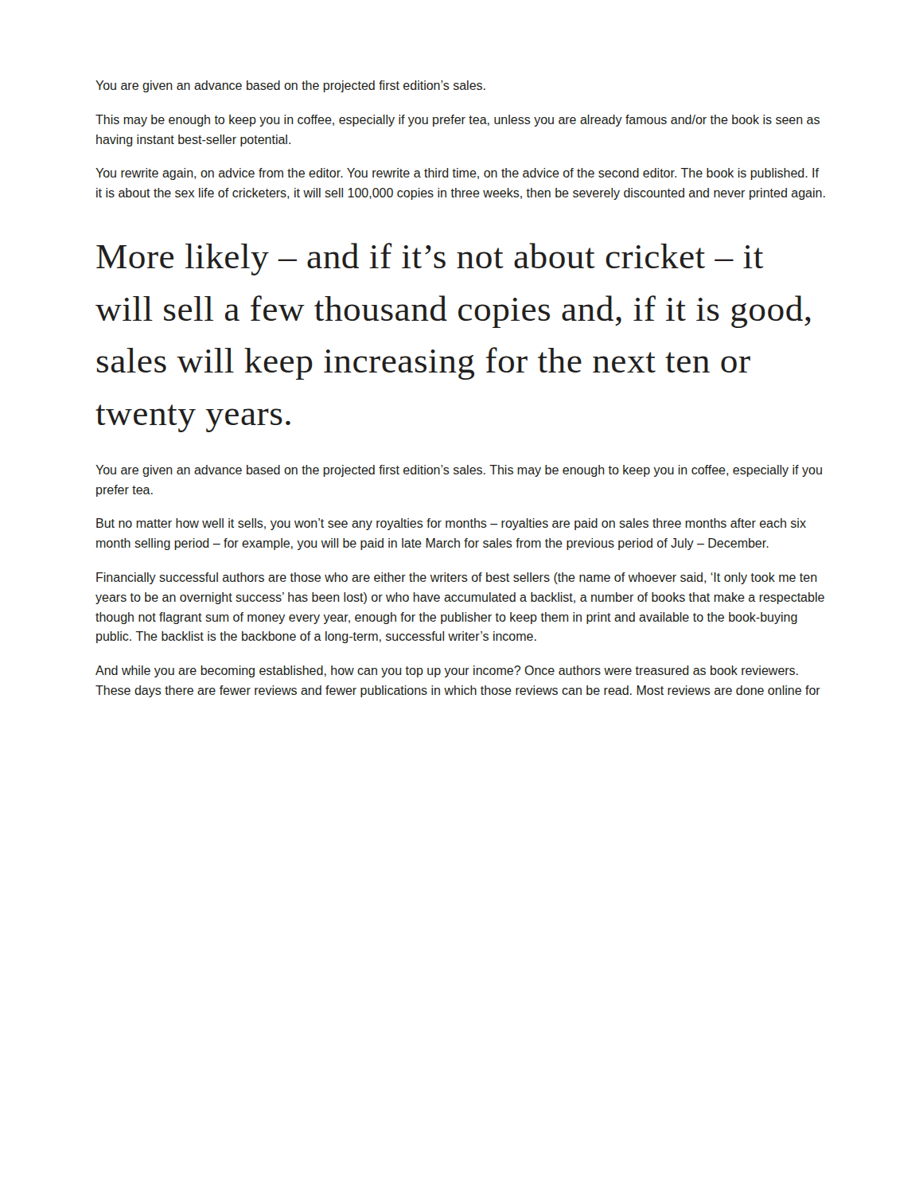You are given an advance based on the projected first edition’s sales.
This may be enough to keep you in coffee, especially if you prefer tea, unless you are already famous and/or the book is seen as having instant best-seller potential.
You rewrite again, on advice from the editor. You rewrite a third time, on the advice of the second editor. The book is published. If it is about the sex life of cricketers, it will sell 100,000 copies in three weeks, then be severely discounted and never printed again.
More likely – and if it’s not about cricket – it will sell a few thousand copies and, if it is good, sales will keep increasing for the next ten or twenty years.
You are given an advance based on the projected first edition’s sales. This may be enough to keep you in coffee, especially if you prefer tea.
But no matter how well it sells, you won’t see any royalties for months – royalties are paid on sales three months after each six month selling period – for example, you will be paid in late March for sales from the previous period of July – December.
Financially successful authors are those who are either the writers of best sellers (the name of whoever said, ‘It only took me ten years to be an overnight success’ has been lost) or who have accumulated a backlist, a number of books that make a respectable though not flagrant sum of money every year, enough for the publisher to keep them in print and available to the book-buying public. The backlist is the backbone of a long-term, successful writer’s income.
And while you are becoming established, how can you top up your income? Once authors were treasured as book reviewers. These days there are fewer reviews and fewer publications in which those reviews can be read. Most reviews are done online for